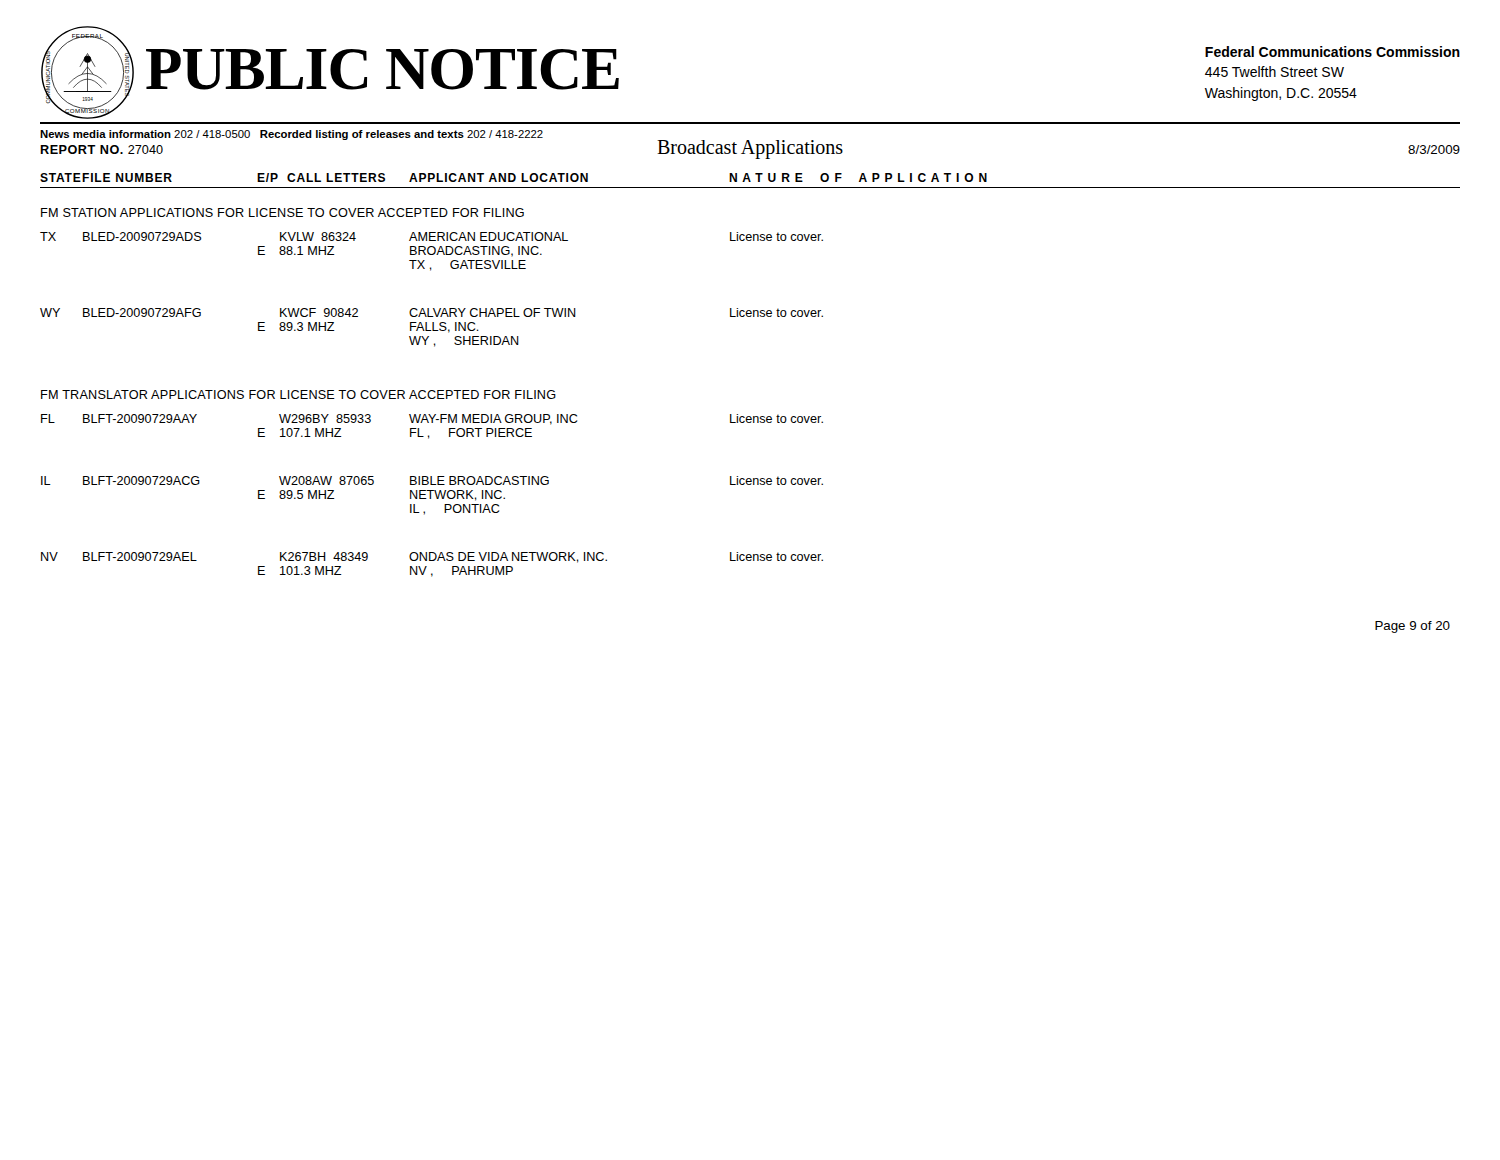FEDERAL COMMISSION COMMUNICATIONS UNITED STATES 1934
PUBLIC NOTICE
Federal Communications Commission
445 Twelfth Street SW
Washington, D.C. 20554
News media information 202 / 418-0500 Recorded listing of releases and texts 202 / 418-2222
REPORT NO. 27040
Broadcast Applications
8/3/2009
STATE FILE NUMBER E/P CALL LETTERS APPLICANT AND LOCATION N A T U R E O F A P P L I C A T I O N
FM STATION APPLICATIONS FOR LICENSE TO COVER ACCEPTED FOR FILING
| TX | BLED-20090729ADS | | KVLW 86324 | AMERICAN EDUCATIONAL | License to cover. |
| | | E | 88.1 MHZ | BROADCASTING, INC. | |
| | | | | TX , GATESVILLE | |
| WY | BLED-20090729AFG | | KWCF 90842 | CALVARY CHAPEL OF TWIN | License to cover. |
| | | E | 89.3 MHZ | FALLS, INC. | |
| | | | | WY , SHERIDAN | |
FM TRANSLATOR APPLICATIONS FOR LICENSE TO COVER ACCEPTED FOR FILING
| FL | BLFT-20090729AAY | | W296BY 85933 | WAY-FM MEDIA GROUP, INC | License to cover. |
| | | E | 107.1 MHZ | FL , FORT PIERCE | |
| IL | BLFT-20090729ACG | | W208AW 87065 | BIBLE BROADCASTING | License to cover. |
| | | E | 89.5 MHZ | NETWORK, INC. | |
| | | | | IL , PONTIAC | |
| NV | BLFT-20090729AEL | | K267BH 48349 | ONDAS DE VIDA NETWORK, INC. | License to cover. |
| | | E | 101.3 MHZ | NV , PAHRUMP | |
Page 9 of 20